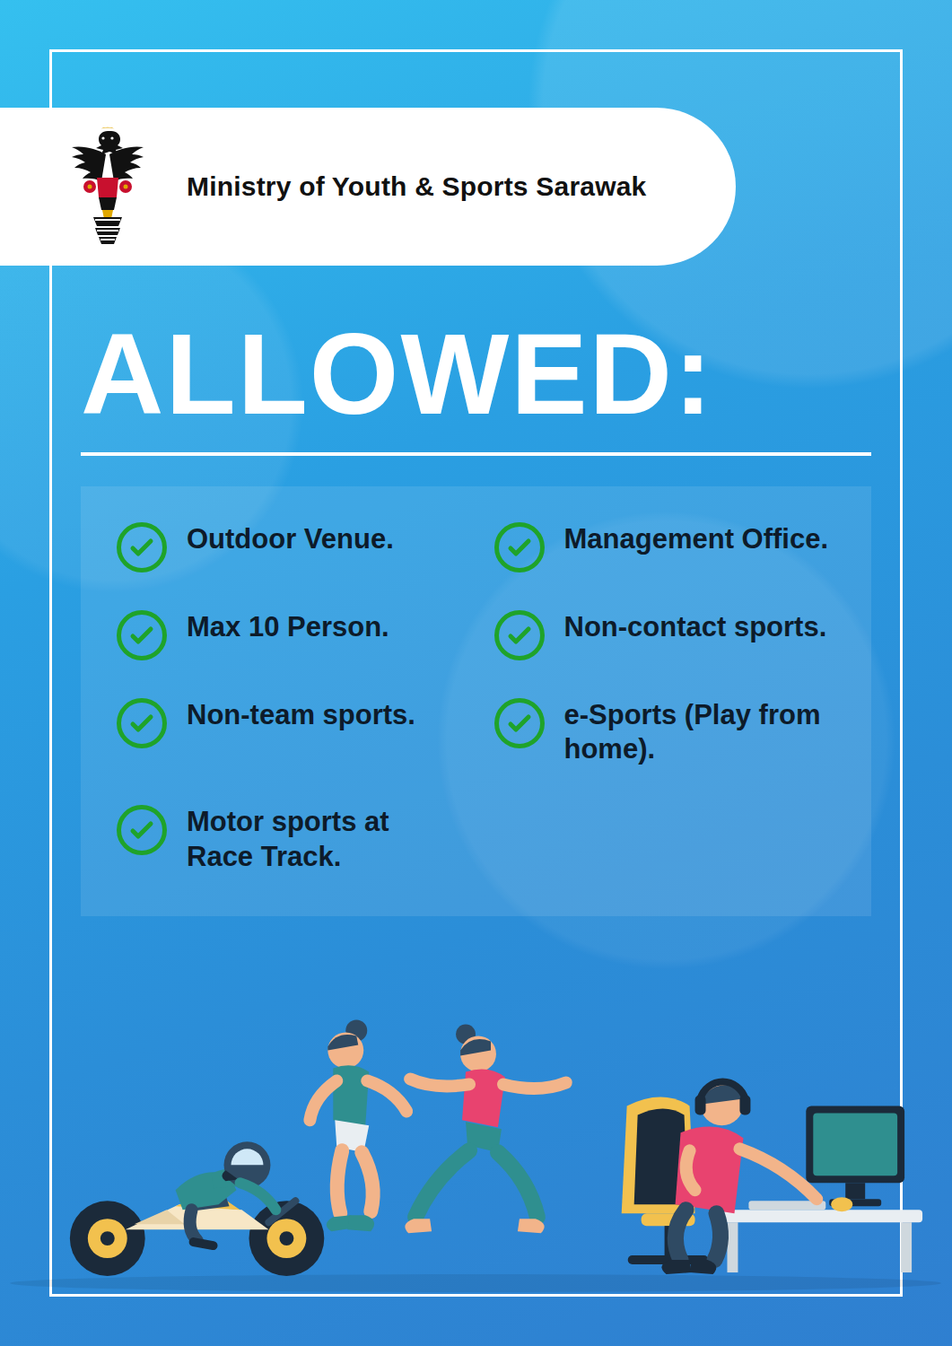Ministry of Youth & Sports Sarawak
Allowed:
Outdoor Venue.
Management Office.
Max 10 Person.
Non-contact sports.
Non-team sports.
e-Sports (Play from home).
Motor sports at Race Track.